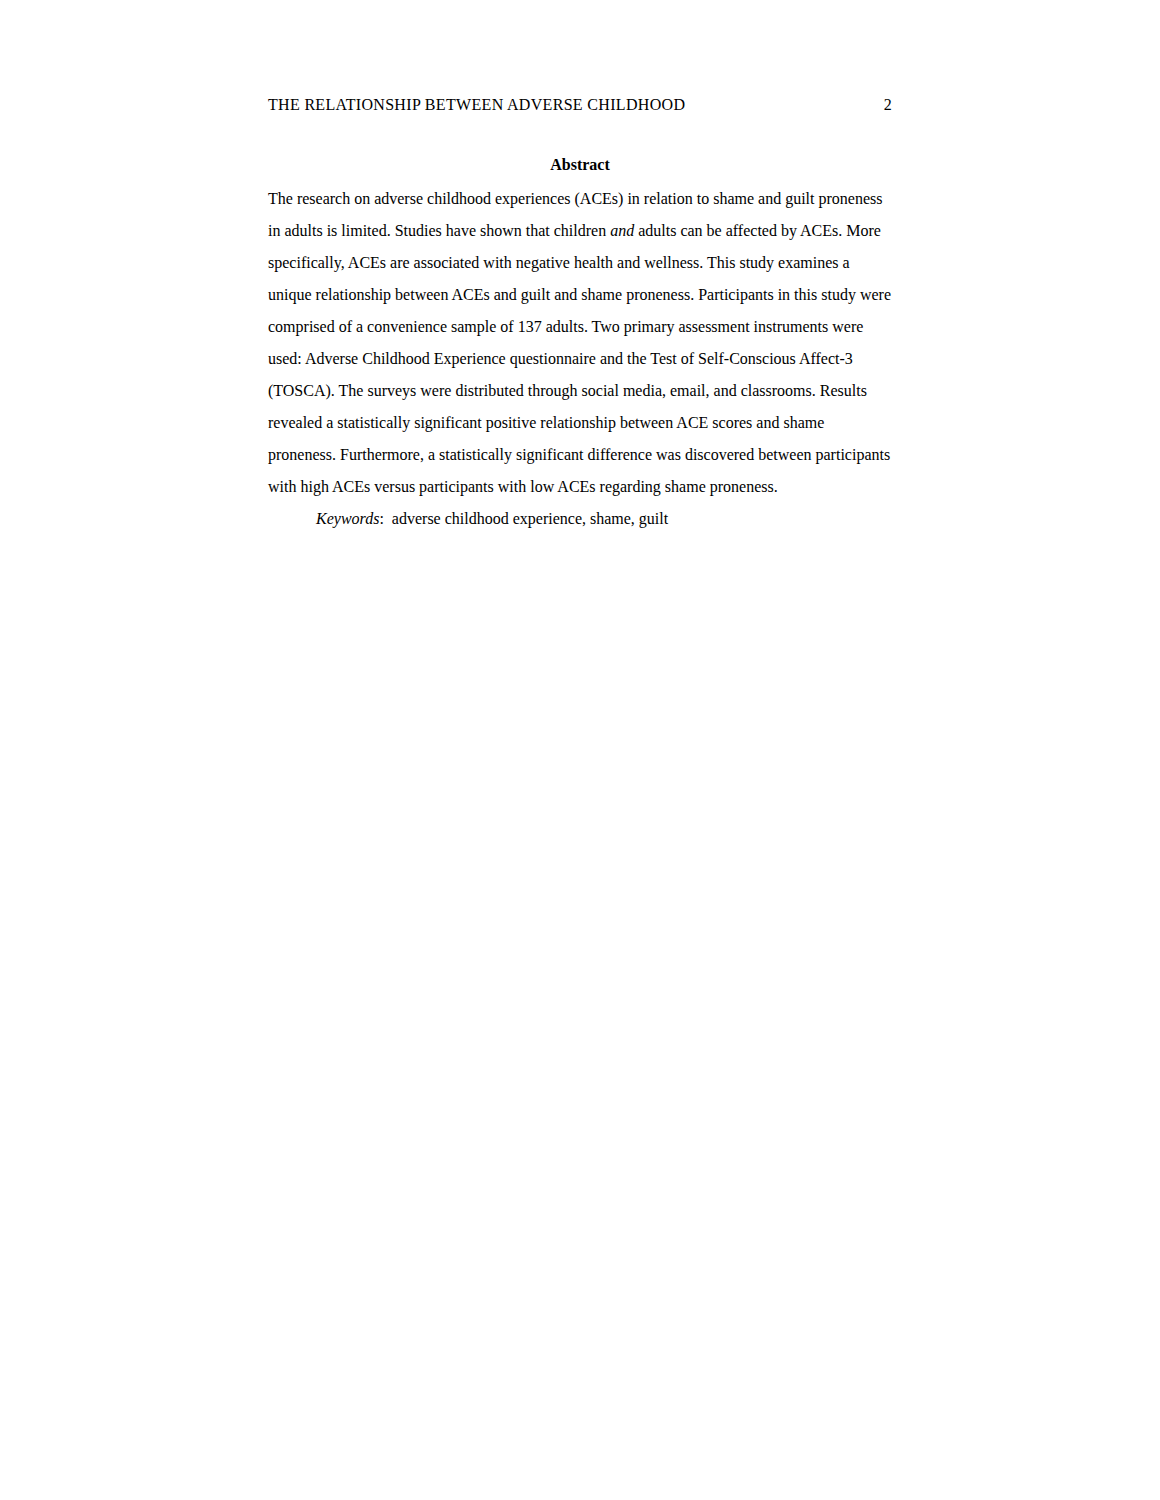The Relationship Between Adverse Childhood 2
Abstract
The research on adverse childhood experiences (ACEs) in relation to shame and guilt proneness in adults is limited. Studies have shown that children and adults can be affected by ACEs. More specifically, ACEs are associated with negative health and wellness. This study examines a unique relationship between ACEs and guilt and shame proneness. Participants in this study were comprised of a convenience sample of 137 adults. Two primary assessment instruments were used: Adverse Childhood Experience questionnaire and the Test of Self-Conscious Affect-3 (TOSCA). The surveys were distributed through social media, email, and classrooms. Results revealed a statistically significant positive relationship between ACE scores and shame proneness. Furthermore, a statistically significant difference was discovered between participants with high ACEs versus participants with low ACEs regarding shame proneness.
Keywords: adverse childhood experience, shame, guilt